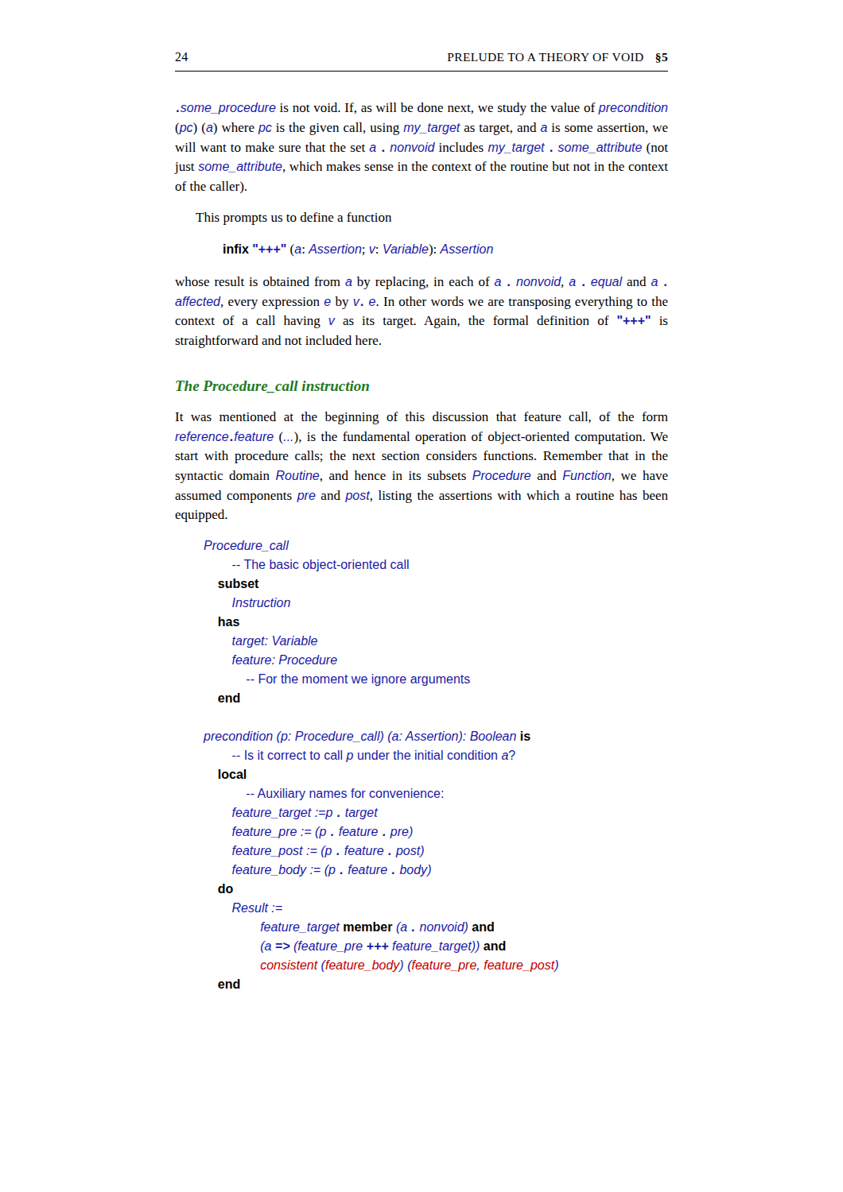24 PRELUDE TO A THEORY OF VOID §5
. some_procedure is not void. If, as will be done next, we study the value of precondition (pc) (a) where pc is the given call, using my_target as target, and a is some assertion, we will want to make sure that the set a . nonvoid includes my_target . some_attribute (not just some_attribute, which makes sense in the context of the routine but not in the context of the caller).
This prompts us to define a function
infix "+++" (a: Assertion; v: Variable): Assertion
whose result is obtained from a by replacing, in each of a . nonvoid, a . equal and a . affected, every expression e by v. e. In other words we are transposing everything to the context of a call having v as its target. Again, the formal definition of "+++" is straightforward and not included here.
The Procedure_call instruction
It was mentioned at the beginning of this discussion that feature call, of the form reference. feature (...), is the fundamental operation of object-oriented computation. We start with procedure calls; the next section considers functions. Remember that in the syntactic domain Routine, and hence in its subsets Procedure and Function, we have assumed components pre and post, listing the assertions with which a routine has been equipped.
Procedure_call
        -- The basic object-oriented call
    subset
        Instruction
    has
        target: Variable
        feature: Procedure
            -- For the moment we ignore arguments
    end

precondition (p: Procedure_call) (a: Assertion): Boolean is
        -- Is it correct to call p under the initial condition a?
    local
            -- Auxiliary names for convenience:
        feature_target :=p . target
        feature_pre := (p . feature . pre)
        feature_post := (p . feature . post)
        feature_body := (p . feature . body)
    do
        Result :=
                feature_target member (a . nonvoid) and
                (a => (feature_pre +++ feature_target)) and
                consistent (feature_body) (feature_pre, feature_post)
    end